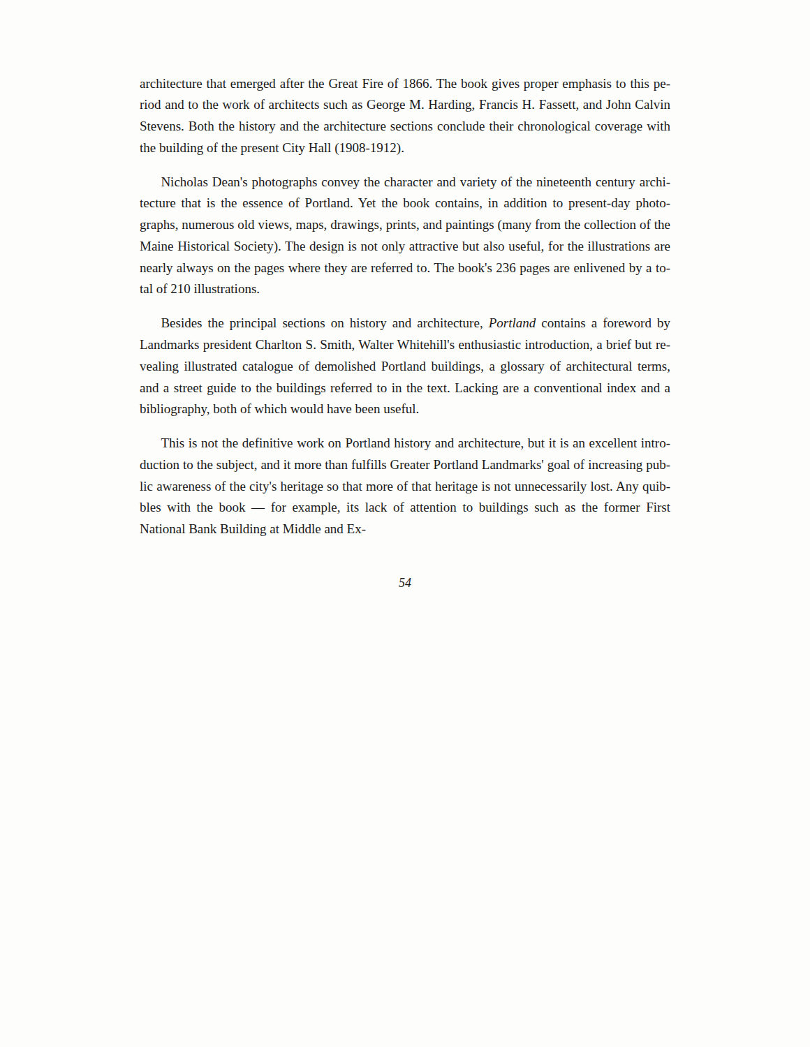architecture that emerged after the Great Fire of 1866. The book gives proper emphasis to this period and to the work of architects such as George M. Harding, Francis H. Fassett, and John Calvin Stevens. Both the history and the architecture sections conclude their chronological coverage with the building of the present City Hall (1908-1912).
Nicholas Dean's photographs convey the character and variety of the nineteenth century architecture that is the essence of Portland. Yet the book contains, in addition to present-day photographs, numerous old views, maps, drawings, prints, and paintings (many from the collection of the Maine Historical Society). The design is not only attractive but also useful, for the illustrations are nearly always on the pages where they are referred to. The book's 236 pages are enlivened by a total of 210 illustrations.
Besides the principal sections on history and architecture, Portland contains a foreword by Landmarks president Charlton S. Smith, Walter Whitehill's enthusiastic introduction, a brief but revealing illustrated catalogue of demolished Portland buildings, a glossary of architectural terms, and a street guide to the buildings referred to in the text. Lacking are a conventional index and a bibliography, both of which would have been useful.
This is not the definitive work on Portland history and architecture, but it is an excellent introduction to the subject, and it more than fulfills Greater Portland Landmarks' goal of increasing public awareness of the city's heritage so that more of that heritage is not unnecessarily lost. Any quibbles with the book — for example, its lack of attention to buildings such as the former First National Bank Building at Middle and Ex-
54